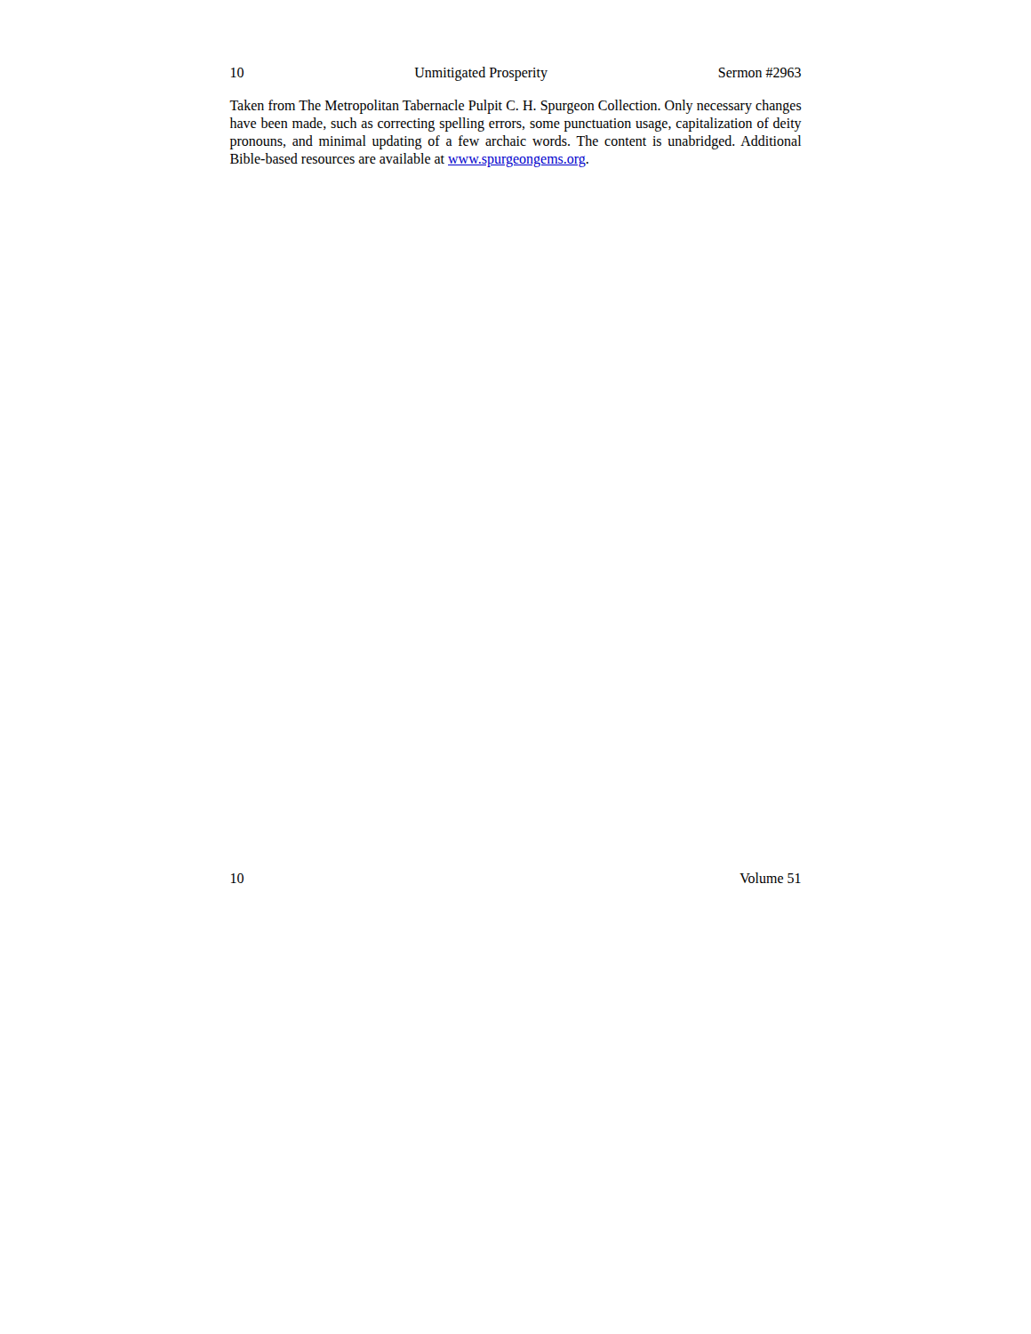10 Unmitigated Prosperity Sermon #2963
Taken from The Metropolitan Tabernacle Pulpit C. H. Spurgeon Collection. Only necessary changes have been made, such as correcting spelling errors, some punctuation usage, capitalization of deity pronouns, and minimal updating of a few archaic words. The content is unabridged. Additional Bible-based resources are available at www.spurgeongems.org.
10 Volume 51